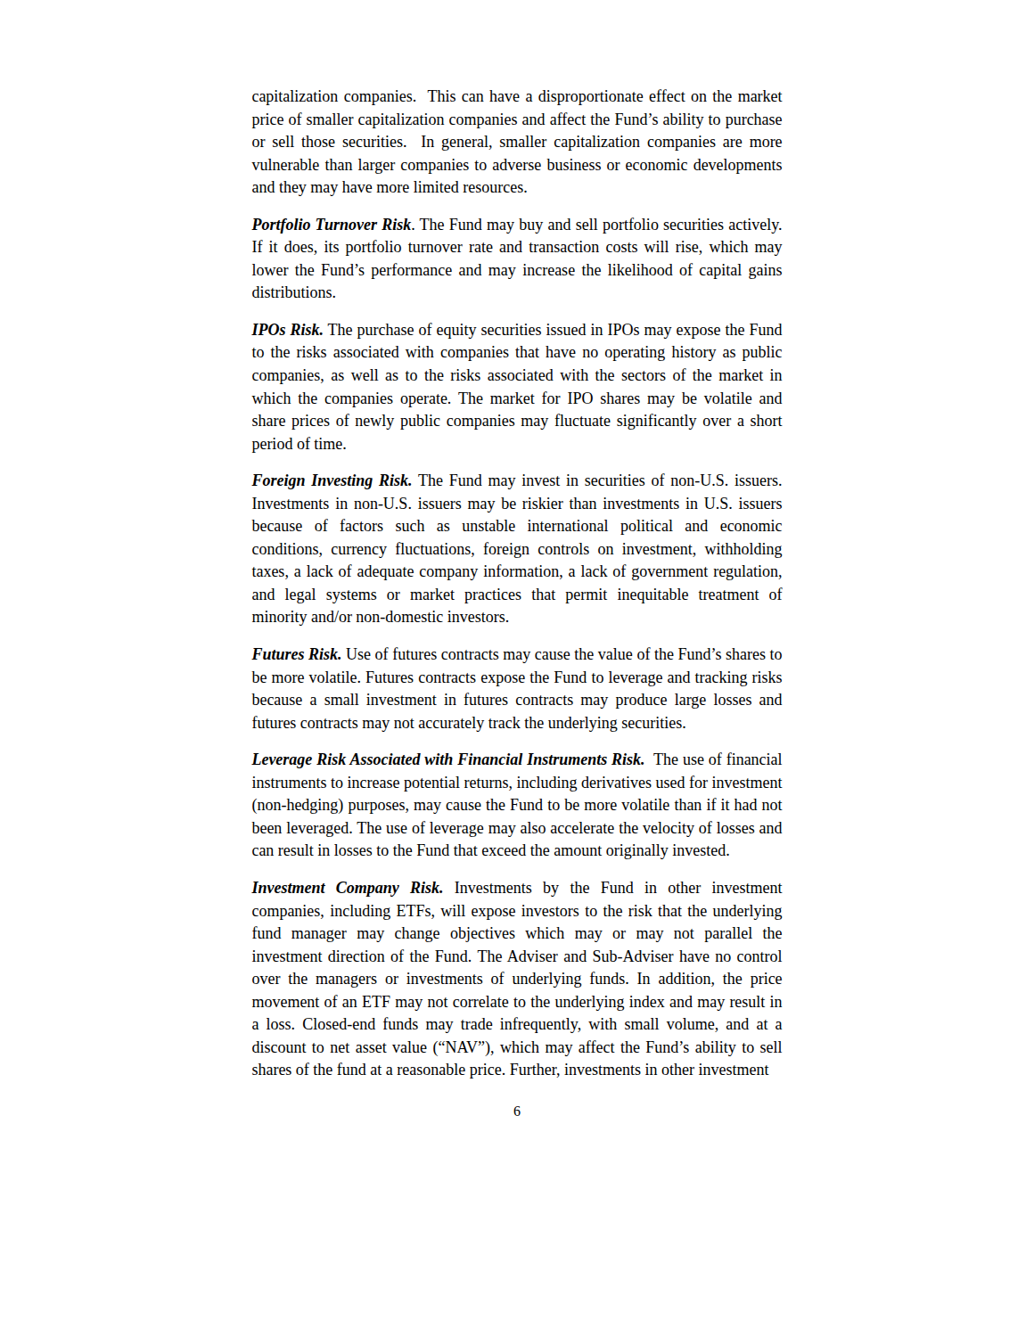capitalization companies. This can have a disproportionate effect on the market price of smaller capitalization companies and affect the Fund’s ability to purchase or sell those securities. In general, smaller capitalization companies are more vulnerable than larger companies to adverse business or economic developments and they may have more limited resources.
Portfolio Turnover Risk. The Fund may buy and sell portfolio securities actively. If it does, its portfolio turnover rate and transaction costs will rise, which may lower the Fund’s performance and may increase the likelihood of capital gains distributions.
IPOs Risk. The purchase of equity securities issued in IPOs may expose the Fund to the risks associated with companies that have no operating history as public companies, as well as to the risks associated with the sectors of the market in which the companies operate. The market for IPO shares may be volatile and share prices of newly public companies may fluctuate significantly over a short period of time.
Foreign Investing Risk. The Fund may invest in securities of non-U.S. issuers. Investments in non-U.S. issuers may be riskier than investments in U.S. issuers because of factors such as unstable international political and economic conditions, currency fluctuations, foreign controls on investment, withholding taxes, a lack of adequate company information, a lack of government regulation, and legal systems or market practices that permit inequitable treatment of minority and/or non-domestic investors.
Futures Risk. Use of futures contracts may cause the value of the Fund’s shares to be more volatile. Futures contracts expose the Fund to leverage and tracking risks because a small investment in futures contracts may produce large losses and futures contracts may not accurately track the underlying securities.
Leverage Risk Associated with Financial Instruments Risk. The use of financial instruments to increase potential returns, including derivatives used for investment (non-hedging) purposes, may cause the Fund to be more volatile than if it had not been leveraged. The use of leverage may also accelerate the velocity of losses and can result in losses to the Fund that exceed the amount originally invested.
Investment Company Risk. Investments by the Fund in other investment companies, including ETFs, will expose investors to the risk that the underlying fund manager may change objectives which may or may not parallel the investment direction of the Fund. The Adviser and Sub-Adviser have no control over the managers or investments of underlying funds. In addition, the price movement of an ETF may not correlate to the underlying index and may result in a loss. Closed-end funds may trade infrequently, with small volume, and at a discount to net asset value (“NAV”), which may affect the Fund’s ability to sell shares of the fund at a reasonable price. Further, investments in other investment
6